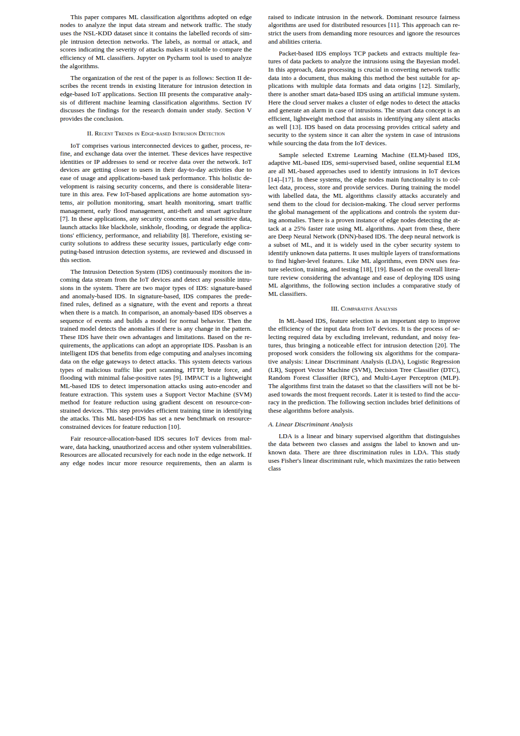This paper compares ML classification algorithms adopted on edge nodes to analyze the input data stream and network traffic. The study uses the NSL-KDD dataset since it contains the labelled records of simple intrusion detection networks. The labels, as normal or attack, and scores indicating the severity of attacks makes it suitable to compare the efficiency of ML classifiers. Jupyter on Pycharm tool is used to analyze the algorithms.
The organization of the rest of the paper is as follows: Section II describes the recent trends in existing literature for intrusion detection in edge-based IoT applications. Section III presents the comparative analysis of different machine learning classification algorithms. Section IV discusses the findings for the research domain under study. Section V provides the conclusion.
II. Recent Trends in Edge-based Intrusion Detection
IoT comprises various interconnected devices to gather, process, refine, and exchange data over the internet. These devices have respective identities or IP addresses to send or receive data over the network. IoT devices are getting closer to users in their day-to-day activities due to ease of usage and applications-based task performance. This holistic development is raising security concerns, and there is considerable literature in this area. Few IoT-based applications are home automation systems, air pollution monitoring, smart health monitoring, smart traffic management, early flood management, anti-theft and smart agriculture [7]. In these applications, any security concerns can steal sensitive data, launch attacks like blackhole, sinkhole, flooding, or degrade the applications' efficiency, performance, and reliability [8]. Therefore, existing security solutions to address these security issues, particularly edge computing-based intrusion detection systems, are reviewed and discussed in this section.
The Intrusion Detection System (IDS) continuously monitors the incoming data stream from the IoT devices and detect any possible intrusions in the system. There are two major types of IDS: signature-based and anomaly-based IDS. In signature-based, IDS compares the predefined rules, defined as a signature, with the event and reports a threat when there is a match. In comparison, an anomaly-based IDS observes a sequence of events and builds a model for normal behavior. Then the trained model detects the anomalies if there is any change in the pattern. These IDS have their own advantages and limitations. Based on the requirements, the applications can adopt an appropriate IDS. Passban is an intelligent IDS that benefits from edge computing and analyses incoming data on the edge gateways to detect attacks. This system detects various types of malicious traffic like port scanning, HTTP, brute force, and flooding with minimal false-positive rates [9]. IMPACT is a lightweight ML-based IDS to detect impersonation attacks using auto-encoder and feature extraction. This system uses a Support Vector Machine (SVM) method for feature reduction using gradient descent on resource-constrained devices. This step provides efficient training time in identifying the attacks. This ML based-IDS has set a new benchmark on resource-constrained devices for feature reduction [10].
Fair resource-allocation-based IDS secures IoT devices from malware, data hacking, unauthorized access and other system vulnerabilities. Resources are allocated recursively for each node in the edge network. If any edge nodes incur more resource requirements, then an alarm is raised to indicate intrusion in the network. Dominant resource fairness algorithms are used for distributed resources [11]. This approach can restrict the users from demanding more resources and ignore the resources and abilities criteria.
Packet-based IDS employs TCP packets and extracts multiple features of data packets to analyze the intrusions using the Bayesian model. In this approach, data processing is crucial in converting network traffic data into a document, thus making this method the best suitable for applications with multiple data formats and data origins [12]. Similarly, there is another smart data-based IDS using an artificial immune system. Here the cloud server makes a cluster of edge nodes to detect the attacks and generate an alarm in case of intrusions. The smart data concept is an efficient, lightweight method that assists in identifying any silent attacks as well [13]. IDS based on data processing provides critical safety and security to the system since it can alter the system in case of intrusions while sourcing the data from the IoT devices.
Sample selected Extreme Learning Machine (ELM)-based IDS, adaptive ML-based IDS, semi-supervised based, online sequential ELM are all ML-based approaches used to identify intrusions in IoT devices [14]–[17]. In these systems, the edge nodes main functionality is to collect data, process, store and provide services. During training the model with labelled data, the ML algorithms classify attacks accurately and send them to the cloud for decision-making. The cloud server performs the global management of the applications and controls the system during anomalies. There is a proven instance of edge nodes detecting the attack at a 25% faster rate using ML algorithms. Apart from these, there are Deep Neural Network (DNN)-based IDS. The deep neural network is a subset of ML, and it is widely used in the cyber security system to identify unknown data patterns. It uses multiple layers of transformations to find higher-level features. Like ML algorithms, even DNN uses feature selection, training, and testing [18], [19]. Based on the overall literature review considering the advantage and ease of deploying IDS using ML algorithms, the following section includes a comparative study of ML classifiers.
III. Comparative Analysis
In ML-based IDS, feature selection is an important step to improve the efficiency of the input data from IoT devices. It is the process of selecting required data by excluding irrelevant, redundant, and noisy features, thus bringing a noticeable effect for intrusion detection [20]. The proposed work considers the following six algorithms for the comparative analysis: Linear Discriminant Analysis (LDA), Logistic Regression (LR), Support Vector Machine (SVM), Decision Tree Classifier (DTC), Random Forest Classifier (RFC), and Multi-Layer Perceptron (MLP). The algorithms first train the dataset so that the classifiers will not be biased towards the most frequent records. Later it is tested to find the accuracy in the prediction. The following section includes brief definitions of these algorithms before analysis.
A. Linear Discriminant Analysis
LDA is a linear and binary supervised algorithm that distinguishes the data between two classes and assigns the label to known and unknown data. There are three discrimination rules in LDA. This study uses Fisher's linear discriminant rule, which maximizes the ratio between class